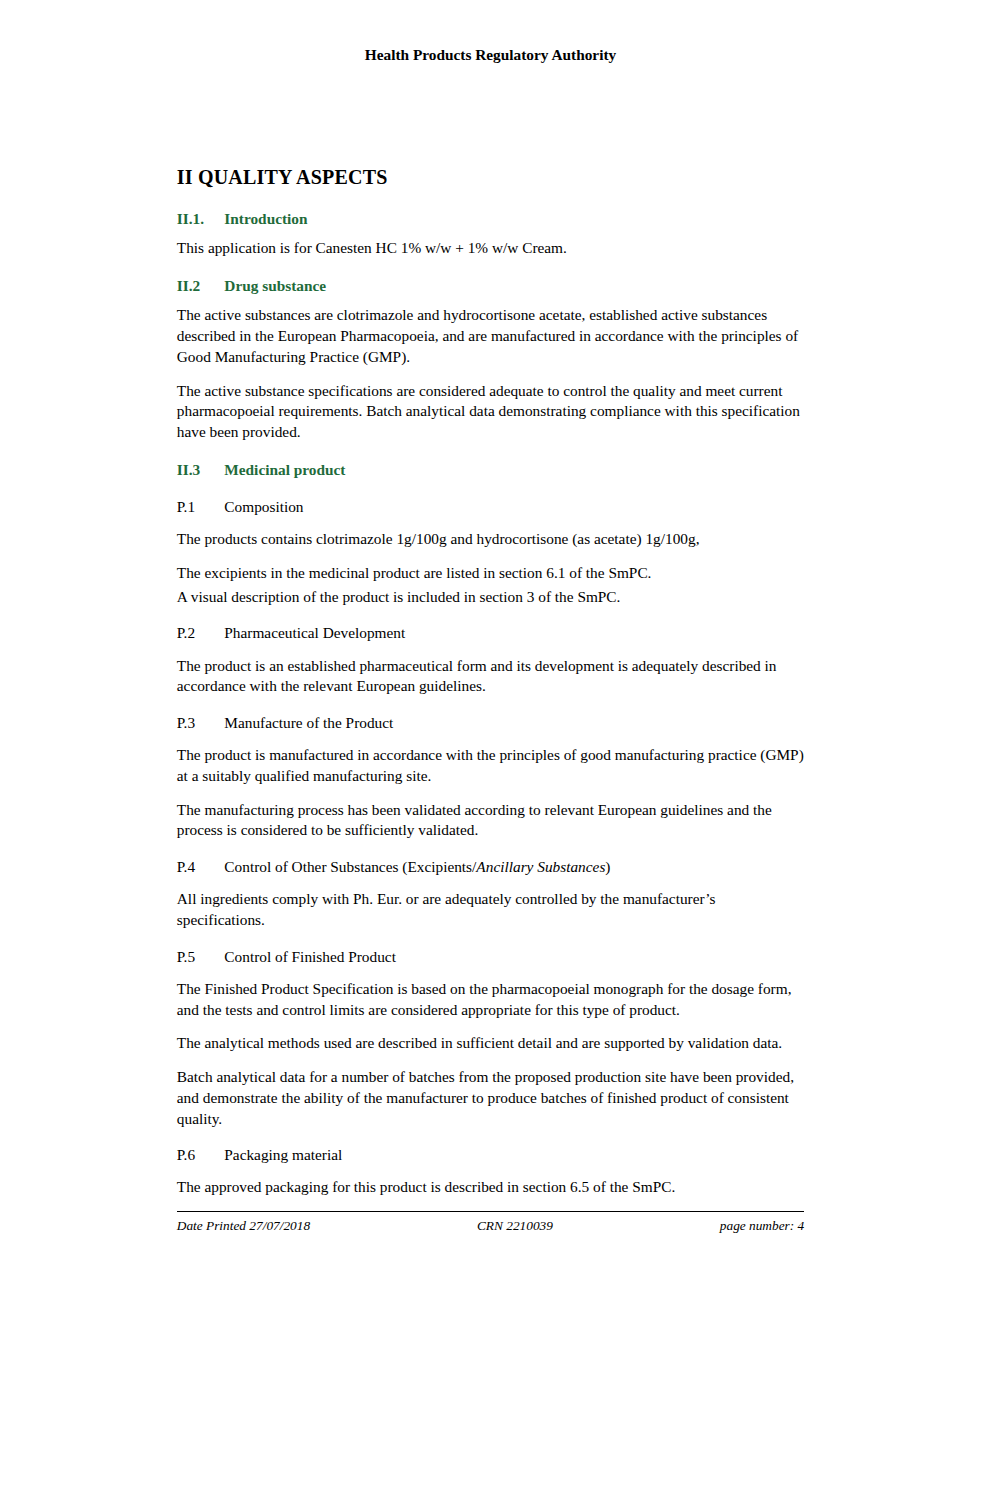Health Products Regulatory Authority
II QUALITY ASPECTS
II.1. Introduction
This application is for Canesten HC 1% w/w + 1% w/w Cream.
II.2 Drug substance
The active substances are clotrimazole and hydrocortisone acetate, established active substances described in the European Pharmacopoeia, and are manufactured in accordance with the principles of Good Manufacturing Practice (GMP).
The active substance specifications are considered adequate to control the quality and meet current pharmacopoeial requirements. Batch analytical data demonstrating compliance with this specification have been provided.
II.3 Medicinal product
P.1 Composition
The products contains clotrimazole 1g/100g and hydrocortisone (as acetate) 1g/100g,
The excipients in the medicinal product are listed in section 6.1 of the SmPC.
A visual description of the product is included in section 3 of the SmPC.
P.2 Pharmaceutical Development
The product is an established pharmaceutical form and its development is adequately described in accordance with the relevant European guidelines.
P.3 Manufacture of the Product
The product is manufactured in accordance with the principles of good manufacturing practice (GMP) at a suitably qualified manufacturing site.
The manufacturing process has been validated according to relevant European guidelines and the process is considered to be sufficiently validated.
P.4 Control of Other Substances (Excipients/Ancillary Substances)
All ingredients comply with Ph. Eur. or are adequately controlled by the manufacturer’s specifications.
P.5 Control of Finished Product
The Finished Product Specification is based on the pharmacopoeial monograph for the dosage form, and the tests and control limits are considered appropriate for this type of product.
The analytical methods used are described in sufficient detail and are supported by validation data.
Batch analytical data for a number of batches from the proposed production site have been provided, and demonstrate the ability of the manufacturer to produce batches of finished product of consistent quality.
P.6 Packaging material
The approved packaging for this product is described in section 6.5 of the SmPC.
Date Printed 27/07/2018 CRN 2210039 page number: 4